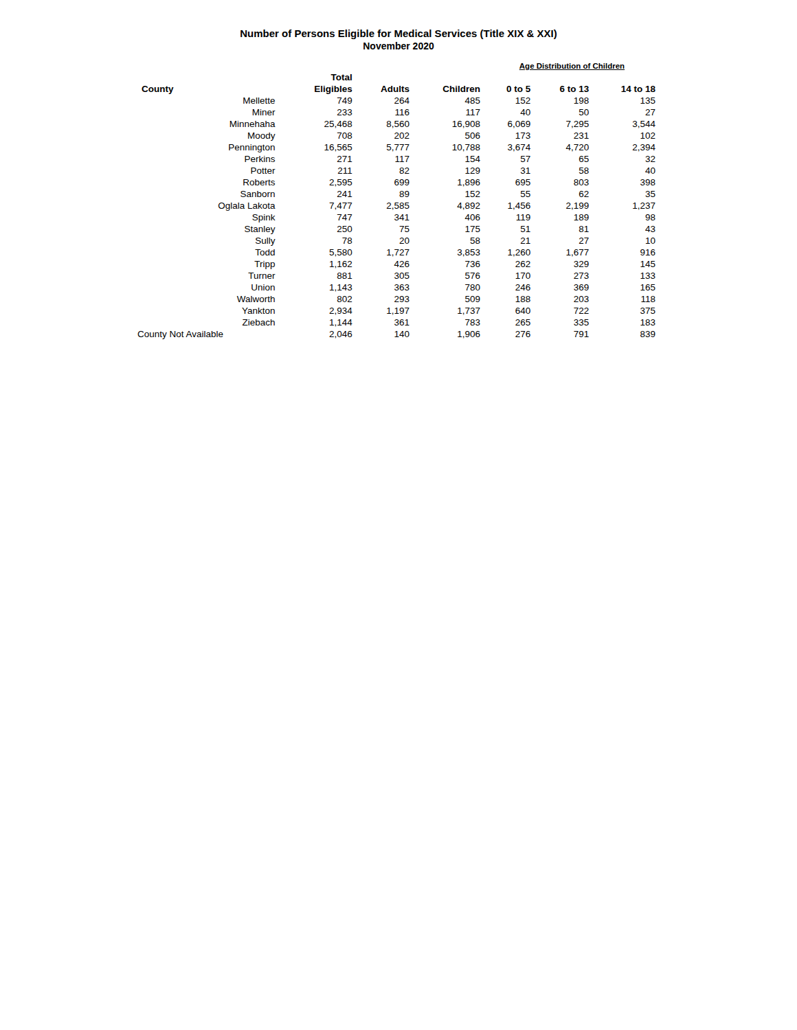Number of Persons Eligible for Medical Services (Title XIX & XXI)
November 2020
| | Age Distribution of Children |
| --- | --- |
| | Total | | | | | |
| County | Eligibles | Adults | Children | 0 to 5 | 6 to 13 | 14 to 18 |
| Mellette | 749 | 264 | 485 | 152 | 198 | 135 |
| Miner | 233 | 116 | 117 | 40 | 50 | 27 |
| Minnehaha | 25,468 | 8,560 | 16,908 | 6,069 | 7,295 | 3,544 |
| Moody | 708 | 202 | 506 | 173 | 231 | 102 |
| Pennington | 16,565 | 5,777 | 10,788 | 3,674 | 4,720 | 2,394 |
| Perkins | 271 | 117 | 154 | 57 | 65 | 32 |
| Potter | 211 | 82 | 129 | 31 | 58 | 40 |
| Roberts | 2,595 | 699 | 1,896 | 695 | 803 | 398 |
| Sanborn | 241 | 89 | 152 | 55 | 62 | 35 |
| Oglala Lakota | 7,477 | 2,585 | 4,892 | 1,456 | 2,199 | 1,237 |
| Spink | 747 | 341 | 406 | 119 | 189 | 98 |
| Stanley | 250 | 75 | 175 | 51 | 81 | 43 |
| Sully | 78 | 20 | 58 | 21 | 27 | 10 |
| Todd | 5,580 | 1,727 | 3,853 | 1,260 | 1,677 | 916 |
| Tripp | 1,162 | 426 | 736 | 262 | 329 | 145 |
| Turner | 881 | 305 | 576 | 170 | 273 | 133 |
| Union | 1,143 | 363 | 780 | 246 | 369 | 165 |
| Walworth | 802 | 293 | 509 | 188 | 203 | 118 |
| Yankton | 2,934 | 1,197 | 1,737 | 640 | 722 | 375 |
| Ziebach | 1,144 | 361 | 783 | 265 | 335 | 183 |
| County Not Available | 2,046 | 140 | 1,906 | 276 | 791 | 839 |